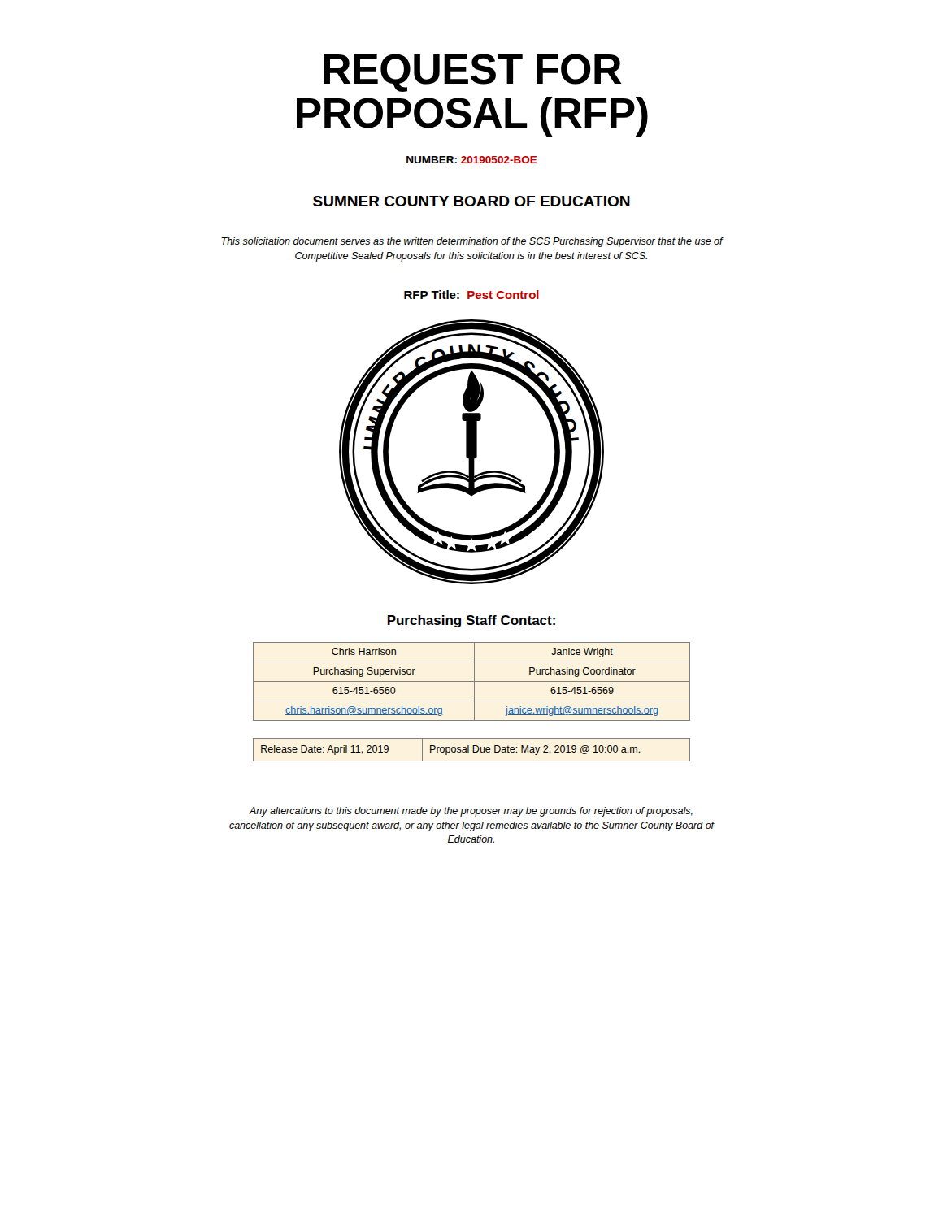REQUEST FOR PROPOSAL (RFP)
NUMBER: 20190502-BOE
SUMNER COUNTY BOARD OF EDUCATION
This solicitation document serves as the written determination of the SCS Purchasing Supervisor that the use of Competitive Sealed Proposals for this solicitation is in the best interest of SCS.
RFP Title: Pest Control
SUMNER COUNTY SCHOOLS TENNESSEE 18 73
Purchasing Staff Contact:
| Chris Harrison | Janice Wright |
| Purchasing Supervisor | Purchasing Coordinator |
| 615-451-6560 | 615-451-6569 |
| chris.harrison@sumnerschools.org | janice.wright@sumnerschools.org |
| Release Date: April 11, 2019 | Proposal Due Date: May 2, 2019 @ 10:00 a.m. |
Any altercations to this document made by the proposer may be grounds for rejection of proposals, cancellation of any subsequent award, or any other legal remedies available to the Sumner County Board of Education.